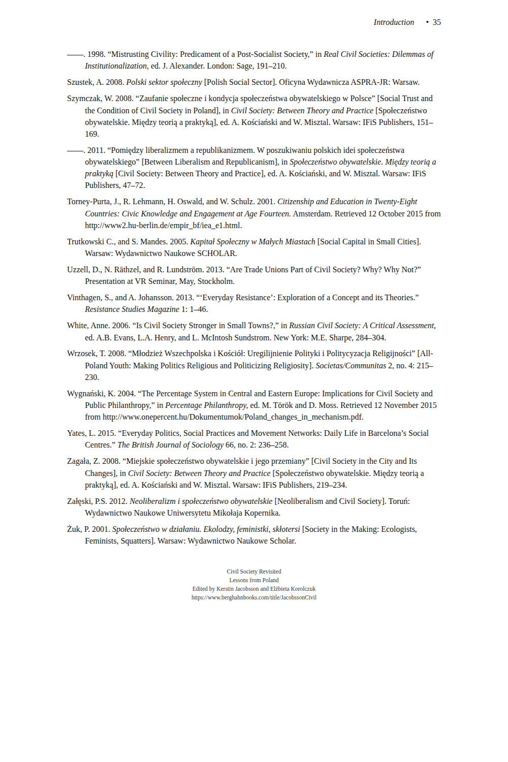Introduction • 35
——. 1998. “Mistrusting Civility: Predicament of a Post-Socialist Society,” in Real Civil Societies: Dilemmas of Institutionalization, ed. J. Alexander. London: Sage, 191–210.
Szustek, A. 2008. Polski sektor społeczny [Polish Social Sector]. Oficyna Wydawnicza ASPRA-JR: Warsaw.
Szymczak, W. 2008. “Zaufanie społeczne i kondycja społeczeństwa obywatelskiego w Polsce” [Social Trust and the Condition of Civil Society in Poland], in Civil Society: Between Theory and Practice [Społeczeństwo obywatelskie. Między teorią a praktyką], ed. A. Kościański and W. Misztal. Warsaw: IFiS Publishers, 151–169.
——. 2011. “Pomiędzy liberalizmem a republikanizmem. W poszukiwaniu polskich idei społeczeństwa obywatelskiego” [Between Liberalism and Republicanism], in Społeczeństwo obywatelskie. Między teorią a praktyką [Civil Society: Between Theory and Practice], ed. A. Kościański, and W. Misztal. Warsaw: IFiS Publishers, 47–72.
Torney-Purta, J., R. Lehmann, H. Oswald, and W. Schulz. 2001. Citizenship and Education in Twenty-Eight Countries: Civic Knowledge and Engagement at Age Fourteen. Amsterdam. Retrieved 12 October 2015 from http://www2.hu-berlin.de/empir_bf/iea_e1.html.
Trutkowski C., and S. Mandes. 2005. Kapitał Społeczny w Małych Miastach [Social Capital in Small Cities]. Warsaw: Wydawnictwo Naukowe SCHOLAR.
Uzzell, D., N. Räthzel, and R. Lundström. 2013. “Are Trade Unions Part of Civil Society? Why? Why Not?” Presentation at VR Seminar, May, Stockholm.
Vinthagen, S., and A. Johansson. 2013. “‘Everyday Resistance’: Exploration of a Concept and its Theories.” Resistance Studies Magazine 1: 1–46.
White, Anne. 2006. “Is Civil Society Stronger in Small Towns?,” in Russian Civil Society: A Critical Assessment, ed. A.B. Evans, L.A. Henry, and L. McIntosh Sundstrom. New York: M.E. Sharpe, 284–304.
Wrzosek, T. 2008. “Młodzież Wszechpolska i Kościół: Uregilijnienie Polityki i Politycyzacja Religijności” [All-Poland Youth: Making Politics Religious and Politicizing Religiosity]. Societas/Communitas 2, no. 4: 215–230.
Wygnański, K. 2004. “The Percentage System in Central and Eastern Europe: Implications for Civil Society and Public Philanthropy,” in Percentage Philanthropy, ed. M. Török and D. Moss. Retrieved 12 November 2015 from http://www.onepercent.hu/Dokumentumok/Poland_changes_in_mechanism.pdf.
Yates, L. 2015. “Everyday Politics, Social Practices and Movement Networks: Daily Life in Barcelona’s Social Centres.” The British Journal of Sociology 66, no. 2: 236–258.
Zagała, Z. 2008. “Miejskie społeczeństwo obywatelskie i jego przemiany” [Civil Society in the City and Its Changes], in Civil Society: Between Theory and Practice [Społeczeństwo obywatelskie. Między teorią a praktyką], ed. A. Kościański and W. Misztal. Warsaw: IFiS Publishers, 219–234.
Załęski, P.S. 2012. Neoliberalizm i społeczeństwo obywatelskie [Neoliberalism and Civil Society]. Toruń: Wydawnictwo Naukowe Uniwersytetu Mikołaja Kopernika.
Żuk, P. 2001. Społeczeństwo w działaniu. Ekolodzy, feministki, skłotersi [Society in the Making: Ecologists, Feminists, Squatters]. Warsaw: Wydawnictwo Naukowe Scholar.
Civil Society Revisited
Lessons from Poland
Edited by Kerstin Jacobsson and Elżbieta Korolczuk
https://www.berghahnbooks.com/title/JacobssonCivil